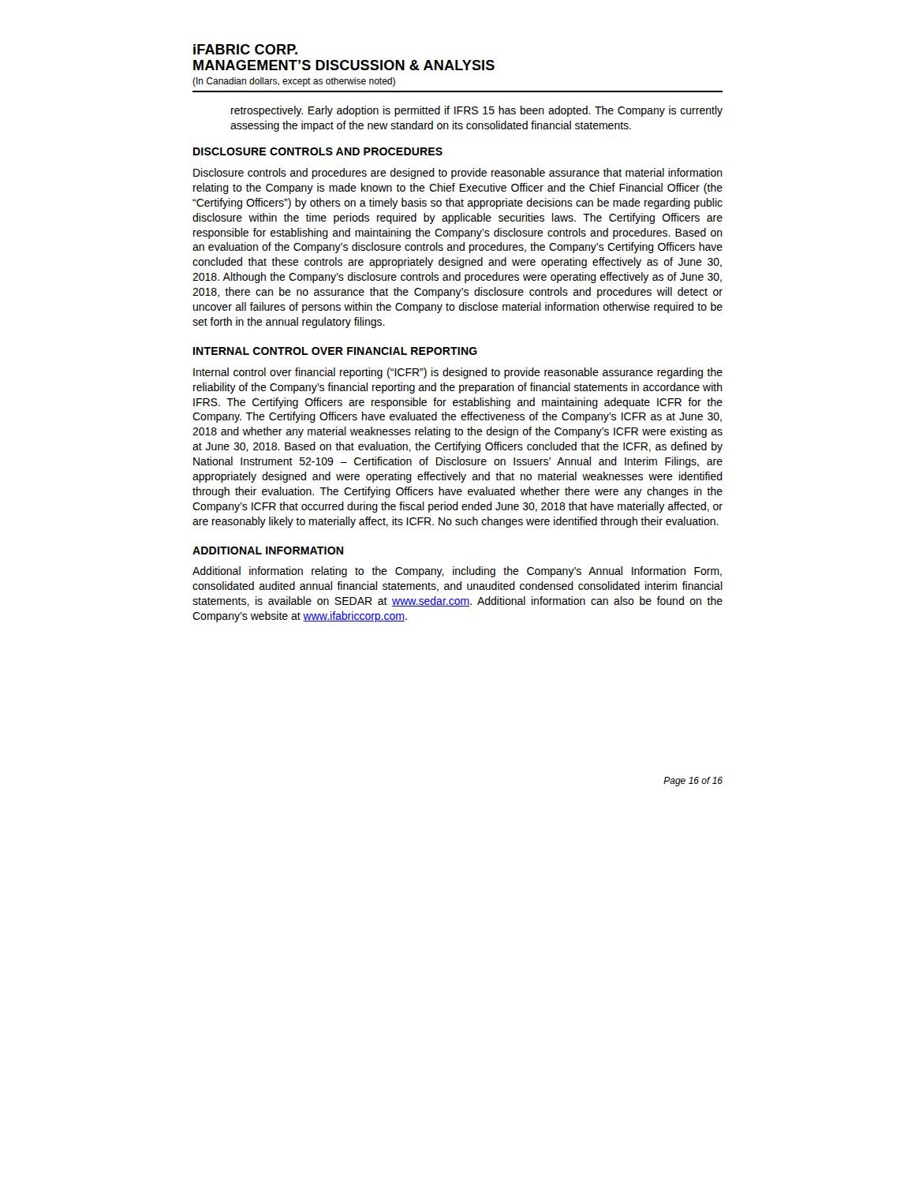iFABRIC CORP.
MANAGEMENT’S DISCUSSION & ANALYSIS
(In Canadian dollars, except as otherwise noted)
retrospectively. Early adoption is permitted if IFRS 15 has been adopted. The Company is currently assessing the impact of the new standard on its consolidated financial statements.
DISCLOSURE CONTROLS AND PROCEDURES
Disclosure controls and procedures are designed to provide reasonable assurance that material information relating to the Company is made known to the Chief Executive Officer and the Chief Financial Officer (the “Certifying Officers”) by others on a timely basis so that appropriate decisions can be made regarding public disclosure within the time periods required by applicable securities laws. The Certifying Officers are responsible for establishing and maintaining the Company’s disclosure controls and procedures. Based on an evaluation of the Company’s disclosure controls and procedures, the Company’s Certifying Officers have concluded that these controls are appropriately designed and were operating effectively as of June 30, 2018. Although the Company’s disclosure controls and procedures were operating effectively as of June 30, 2018, there can be no assurance that the Company’s disclosure controls and procedures will detect or uncover all failures of persons within the Company to disclose material information otherwise required to be set forth in the annual regulatory filings.
INTERNAL CONTROL OVER FINANCIAL REPORTING
Internal control over financial reporting (“ICFR”) is designed to provide reasonable assurance regarding the reliability of the Company’s financial reporting and the preparation of financial statements in accordance with IFRS. The Certifying Officers are responsible for establishing and maintaining adequate ICFR for the Company. The Certifying Officers have evaluated the effectiveness of the Company’s ICFR as at June 30, 2018 and whether any material weaknesses relating to the design of the Company’s ICFR were existing as at June 30, 2018. Based on that evaluation, the Certifying Officers concluded that the ICFR, as defined by National Instrument 52-109 – Certification of Disclosure on Issuers’ Annual and Interim Filings, are appropriately designed and were operating effectively and that no material weaknesses were identified through their evaluation. The Certifying Officers have evaluated whether there were any changes in the Company’s ICFR that occurred during the fiscal period ended June 30, 2018 that have materially affected, or are reasonably likely to materially affect, its ICFR. No such changes were identified through their evaluation.
ADDITIONAL INFORMATION
Additional information relating to the Company, including the Company’s Annual Information Form, consolidated audited annual financial statements, and unaudited condensed consolidated interim financial statements, is available on SEDAR at www.sedar.com. Additional information can also be found on the Company’s website at www.ifabriccorp.com.
Page 16 of 16